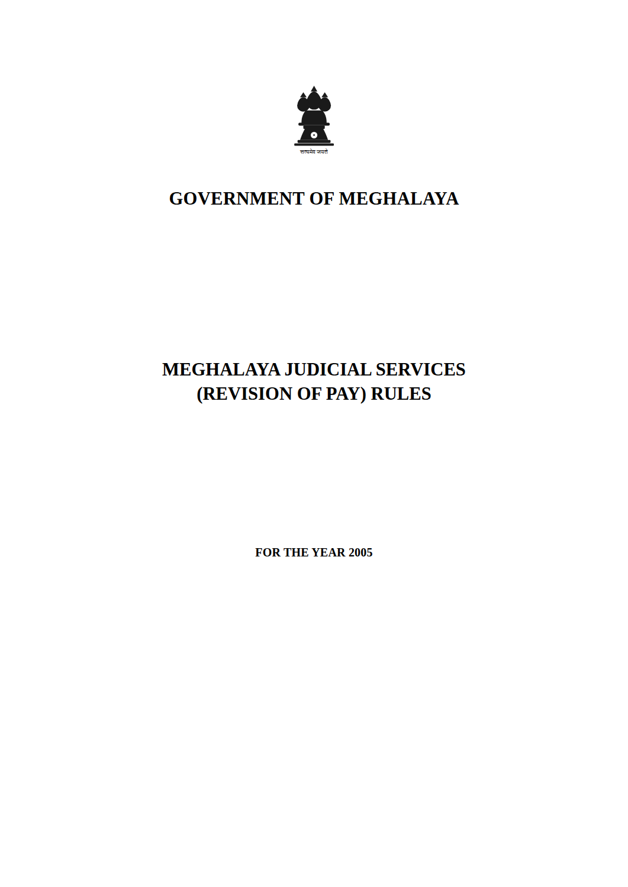सत्यमेव जयते
GOVERNMENT OF MEGHALAYA
MEGHALAYA JUDICIAL SERVICES
(REVISION OF PAY) RULES
FOR THE YEAR 2005